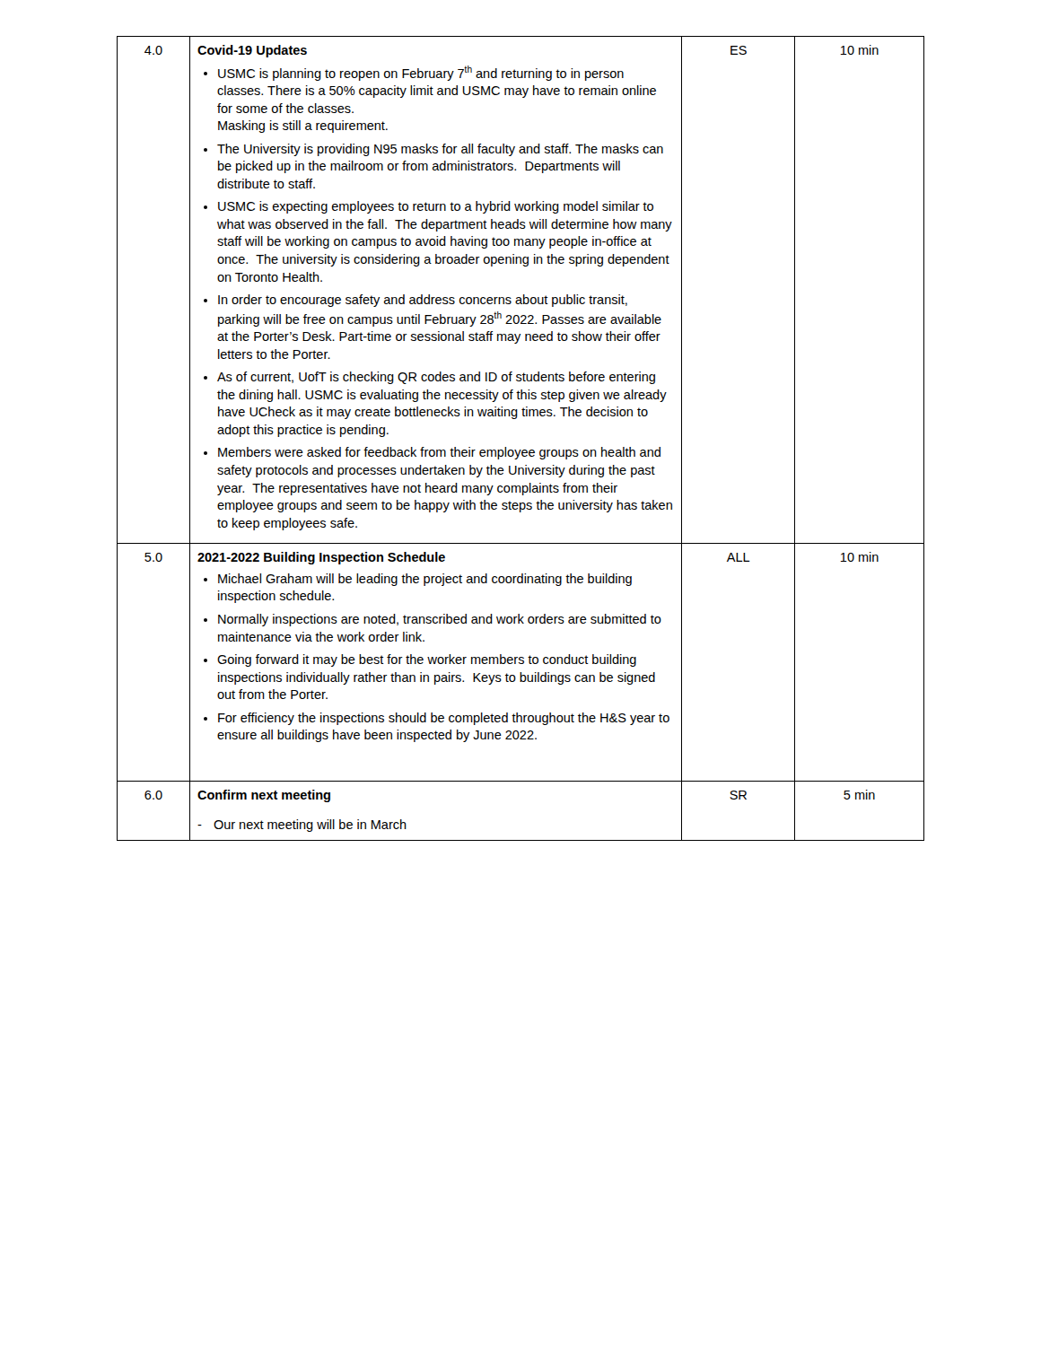| 4.0 | Covid-19 Updates USMC is planning to reopen on February 7 th and returning to in person classes. There is a 50% capacity limit and USMC may have to remain online for some of the classes. Masking is still a requirement. The University is providing N95 masks for all faculty and staff. The masks can be picked up in the mailroom or from administrators. Departments will distribute to staff. USMC is expecting employees to return to a hybrid working model similar to what was observed in the fall. The department heads will determine how many staff will be working on campus to avoid having too many people in-office at once. The university is considering a broader opening in the spring dependent on Toronto Health. In order to encourage safety and address concerns about public transit, parking will be free on campus until February 28 th 2022. Passes are available at the Porter’s Desk. Part-time or sessional staff may need to show their offer letters to the Porter. As of current, UofT is checking QR codes and ID of students before entering the dining hall. USMC is evaluating the necessity of this step given we already have UCheck as it may create bottlenecks in waiting times. The decision to adopt this practice is pending. Members were asked for feedback from their employee groups on health and safety protocols and processes undertaken by the University during the past year. The representatives have not heard many complaints from their employee groups and seem to be happy with the steps the university has taken to keep employees safe. | ES | 10 min |
| 5.0 | 2021-2022 Building Inspection Schedule Michael Graham will be leading the project and coordinating the building inspection schedule. Normally inspections are noted, transcribed and work orders are submitted to maintenance via the work order link. Going forward it may be best for the worker members to conduct building inspections individually rather than in pairs. Keys to buildings can be signed out from the Porter. For efficiency the inspections should be completed throughout the H&S year to ensure all buildings have been inspected by June 2022. | ALL | 10 min |
| 6.0 | Confirm next meeting Our next meeting will be in March | SR | 5 min |